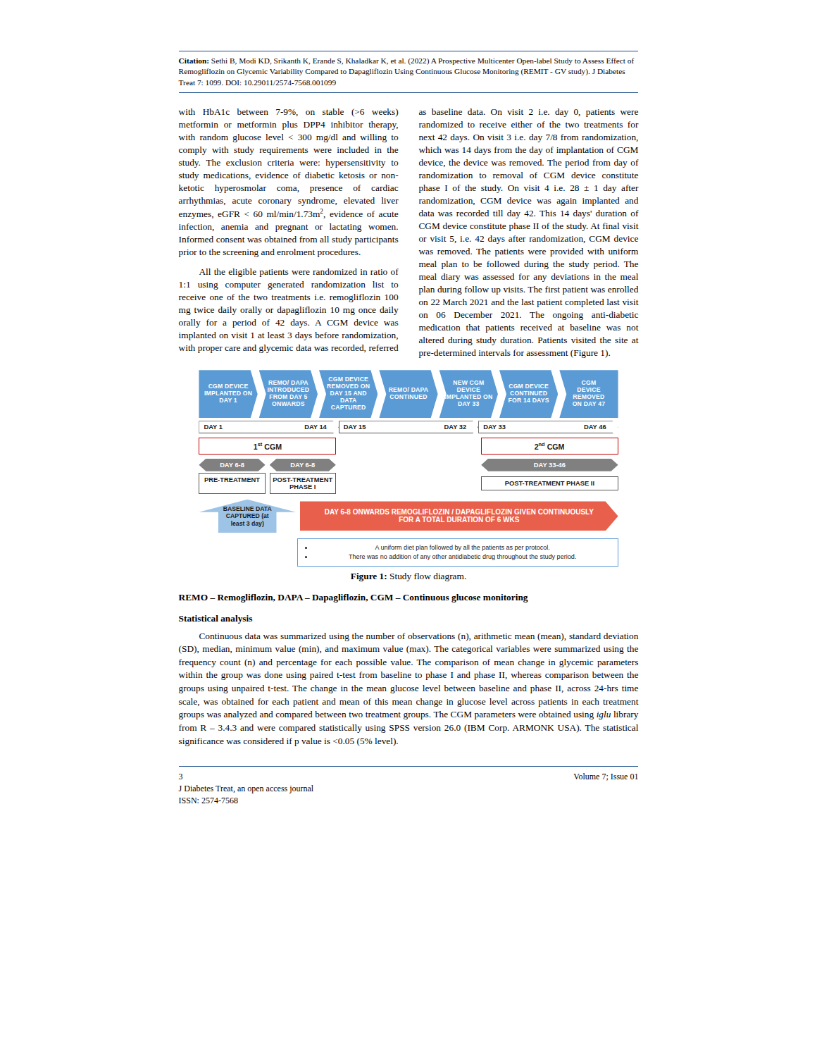Citation: Sethi B, Modi KD, Srikanth K, Erande S, Khaladkar K, et al. (2022) A Prospective Multicenter Open-label Study to Assess Effect of Remogliflozin on Glycemic Variability Compared to Dapagliflozin Using Continuous Glucose Monitoring (REMIT - GV study). J Diabetes Treat 7: 1099. DOI: 10.29011/2574-7568.001099
with HbA1c between 7-9%, on stable (>6 weeks) metformin or metformin plus DPP4 inhibitor therapy, with random glucose level < 300 mg/dl and willing to comply with study requirements were included in the study. The exclusion criteria were: hypersensitivity to study medications, evidence of diabetic ketosis or non-ketotic hyperosmolar coma, presence of cardiac arrhythmias, acute coronary syndrome, elevated liver enzymes, eGFR < 60 ml/min/1.73m2, evidence of acute infection, anemia and pregnant or lactating women. Informed consent was obtained from all study participants prior to the screening and enrolment procedures.
All the eligible patients were randomized in ratio of 1:1 using computer generated randomization list to receive one of the two treatments i.e. remogliflozin 100 mg twice daily orally or dapagliflozin 10 mg once daily orally for a period of 42 days. A CGM device was implanted on visit 1 at least 3 days before randomization, with proper care and glycemic data was recorded, referred as baseline data. On visit 2 i.e. day 0, patients were randomized to receive either of the two treatments for next 42 days. On visit 3 i.e. day 7/8 from randomization, which was 14 days from the day of implantation of CGM device, the device was removed. The period from day of randomization to removal of CGM device constitute phase I of the study. On visit 4 i.e. 28 ± 1 day after randomization, CGM device was again implanted and data was recorded till day 42. This 14 days' duration of CGM device constitute phase II of the study. At final visit or visit 5, i.e. 42 days after randomization, CGM device was removed. The patients were provided with uniform meal plan to be followed during the study period. The meal diary was assessed for any deviations in the meal plan during follow up visits. The first patient was enrolled on 22 March 2021 and the last patient completed last visit on 06 December 2021. The ongoing anti-diabetic medication that patients received at baseline was not altered during study duration. Patients visited the site at pre-determined intervals for assessment (Figure 1).
CGM DEVICE
IMPLANTED ON
DAY 1
REMO/ DAPA
INTRODUCED
FROM DAY 5
ONWARDS
CGM DEVICE
REMOVED ON
DAY 15 AND
DATA
CAPTURED
REMO/ DAPA
CONTINUED
NEW CGM
DEVICE
IMPLANTED ON
DAY 33
CGM DEVICE
CONTINUED
FOR 14 DAYS
CGM
DEVICE
REMOVED
ON DAY 47
DAY 1 DAY 14
DAY 15 DAY 32
DAY 33 DAY 46
1st CGM
2nd CGM
DAY 6-8
DAY 6-8
DAY 33-46
PRE-TREATMENT
POST-TREATMENT
PHASE I
POST-TREATMENT PHASE II
BASELINE DATA
CAPTURED (at
least 3 day)
DAY 6-8 ONWARDS REMOGLIFLOZIN / DAPAGLIFLOZIN GIVEN CONTINUOUSLY
FOR A TOTAL DURATION OF 6 WKS
A uniform diet plan followed by all the patients as per protocol.
There was no addition of any other antidiabetic drug throughout the study period.
Figure 1: Study flow diagram.
REMO – Remogliflozin, DAPA – Dapagliflozin, CGM – Continuous glucose monitoring
Statistical analysis
Continuous data was summarized using the number of observations (n), arithmetic mean (mean), standard deviation (SD), median, minimum value (min), and maximum value (max). The categorical variables were summarized using the frequency count (n) and percentage for each possible value. The comparison of mean change in glycemic parameters within the group was done using paired t-test from baseline to phase I and phase II, whereas comparison between the groups using unpaired t-test. The change in the mean glucose level between baseline and phase II, across 24-hrs time scale, was obtained for each patient and mean of this mean change in glucose level across patients in each treatment groups was analyzed and compared between two treatment groups. The CGM parameters were obtained using iglu library from R – 3.4.3 and were compared statistically using SPSS version 26.0 (IBM Corp. ARMONK USA). The statistical significance was considered if p value is <0.05 (5% level).
3
J Diabetes Treat, an open access journal
ISSN: 2574-7568
Volume 7; Issue 01